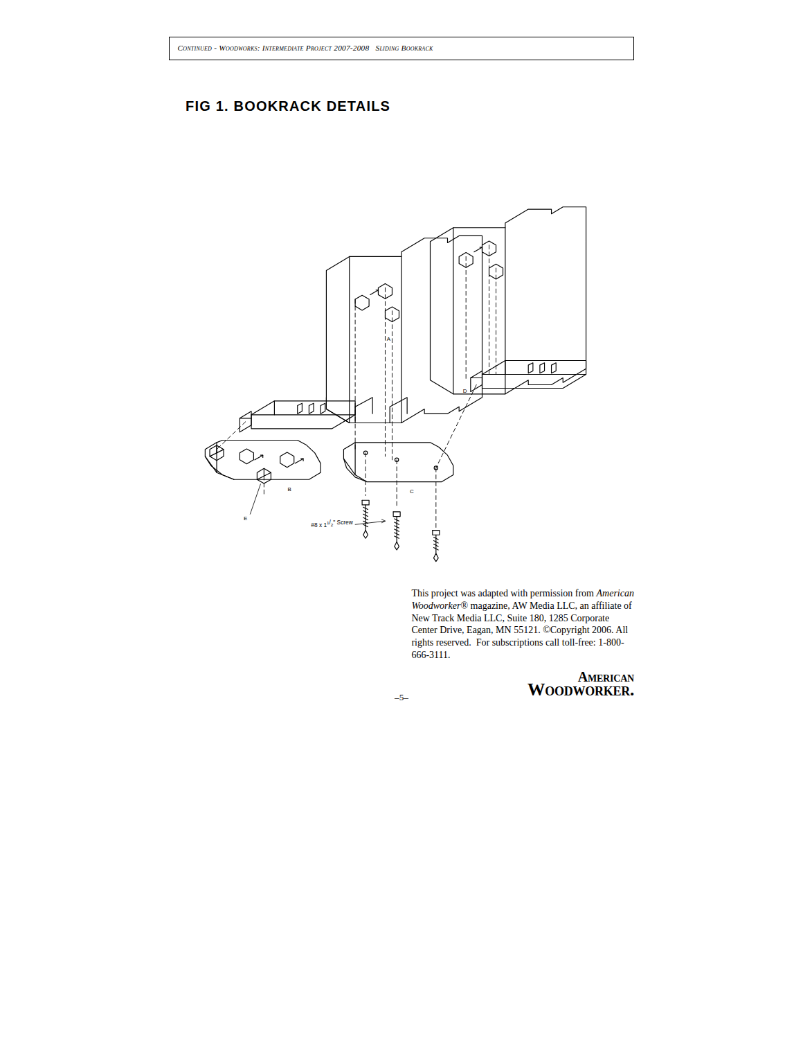Continued - Woodworks: Intermediate Project 2007-2008 Sliding Bookrack
FIG 1. BOOKRACK DETAILS
Exploded isometric assembly drawing of a sliding bookrack Two upright end panels labeled A slide on two rails labeled D. A base foot labeled B and a cross piece labeled C attach from below with number 8 by one and one half inch screws. Dowel pins labeled E join the parts. A B C D E #8 x 11/2" Screw
This project was adapted with permission from American Woodworker® magazine, AW Media LLC, an affiliate of New Track Media LLC, Suite 180, 1285 Corporate Center Drive, Eagan, MN 55121. ©Copyright 2006. All rights reserved. For subscriptions call toll-free: 1-800-666-3111.
American
Woodworker.
–5–